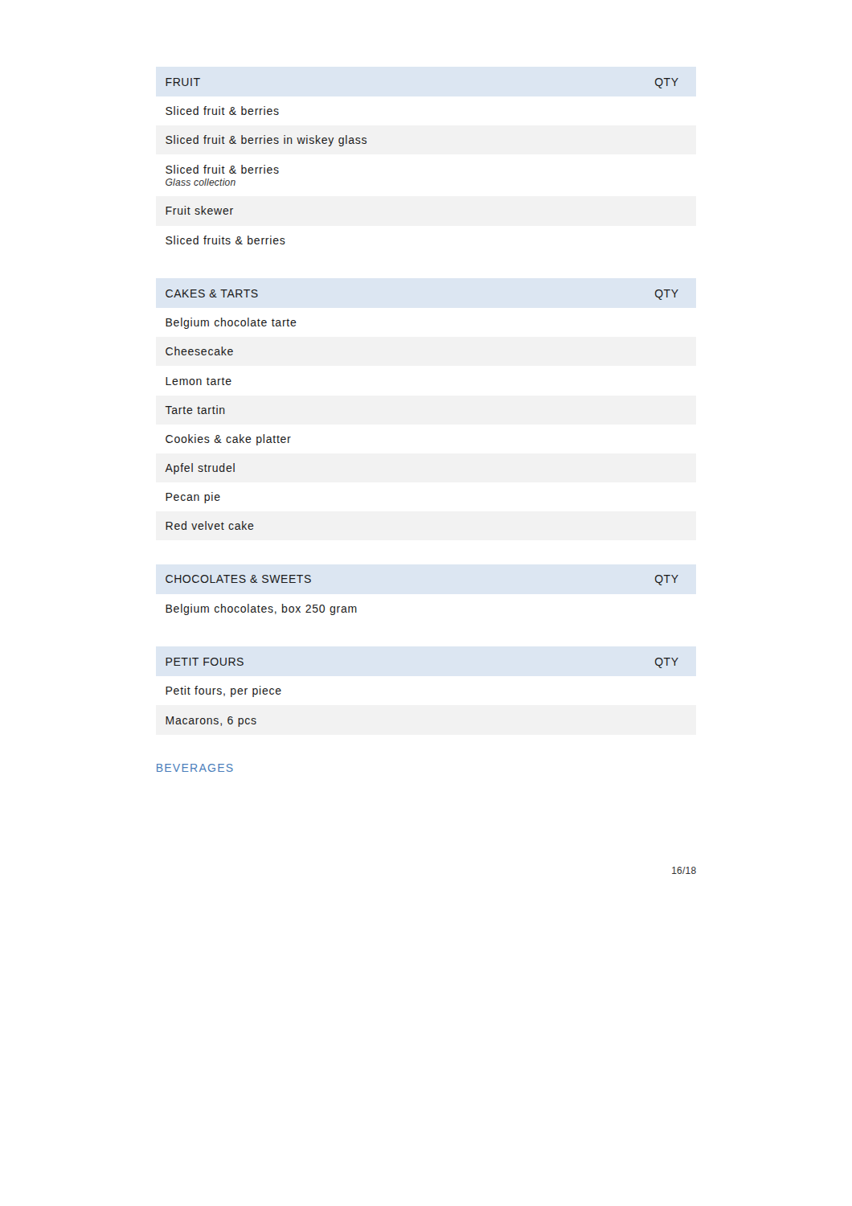| FRUIT | QTY |
| --- | --- |
| Sliced fruit & berries | |
| Sliced fruit & berries in wiskey glass | |
| Sliced fruit & berries Glass collection | |
| Fruit skewer | |
| Sliced fruits & berries | |
| CAKES & TARTS | QTY |
| --- | --- |
| Belgium chocolate tarte | |
| Cheesecake | |
| Lemon tarte | |
| Tarte tartin | |
| Cookies & cake platter | |
| Apfel strudel | |
| Pecan pie | |
| Red velvet cake | |
| CHOCOLATES & SWEETS | QTY |
| --- | --- |
| Belgium chocolates, box 250 gram | |
| PETIT FOURS | QTY |
| --- | --- |
| Petit fours, per piece | |
| Macarons, 6 pcs | |
BEVERAGES
16/18